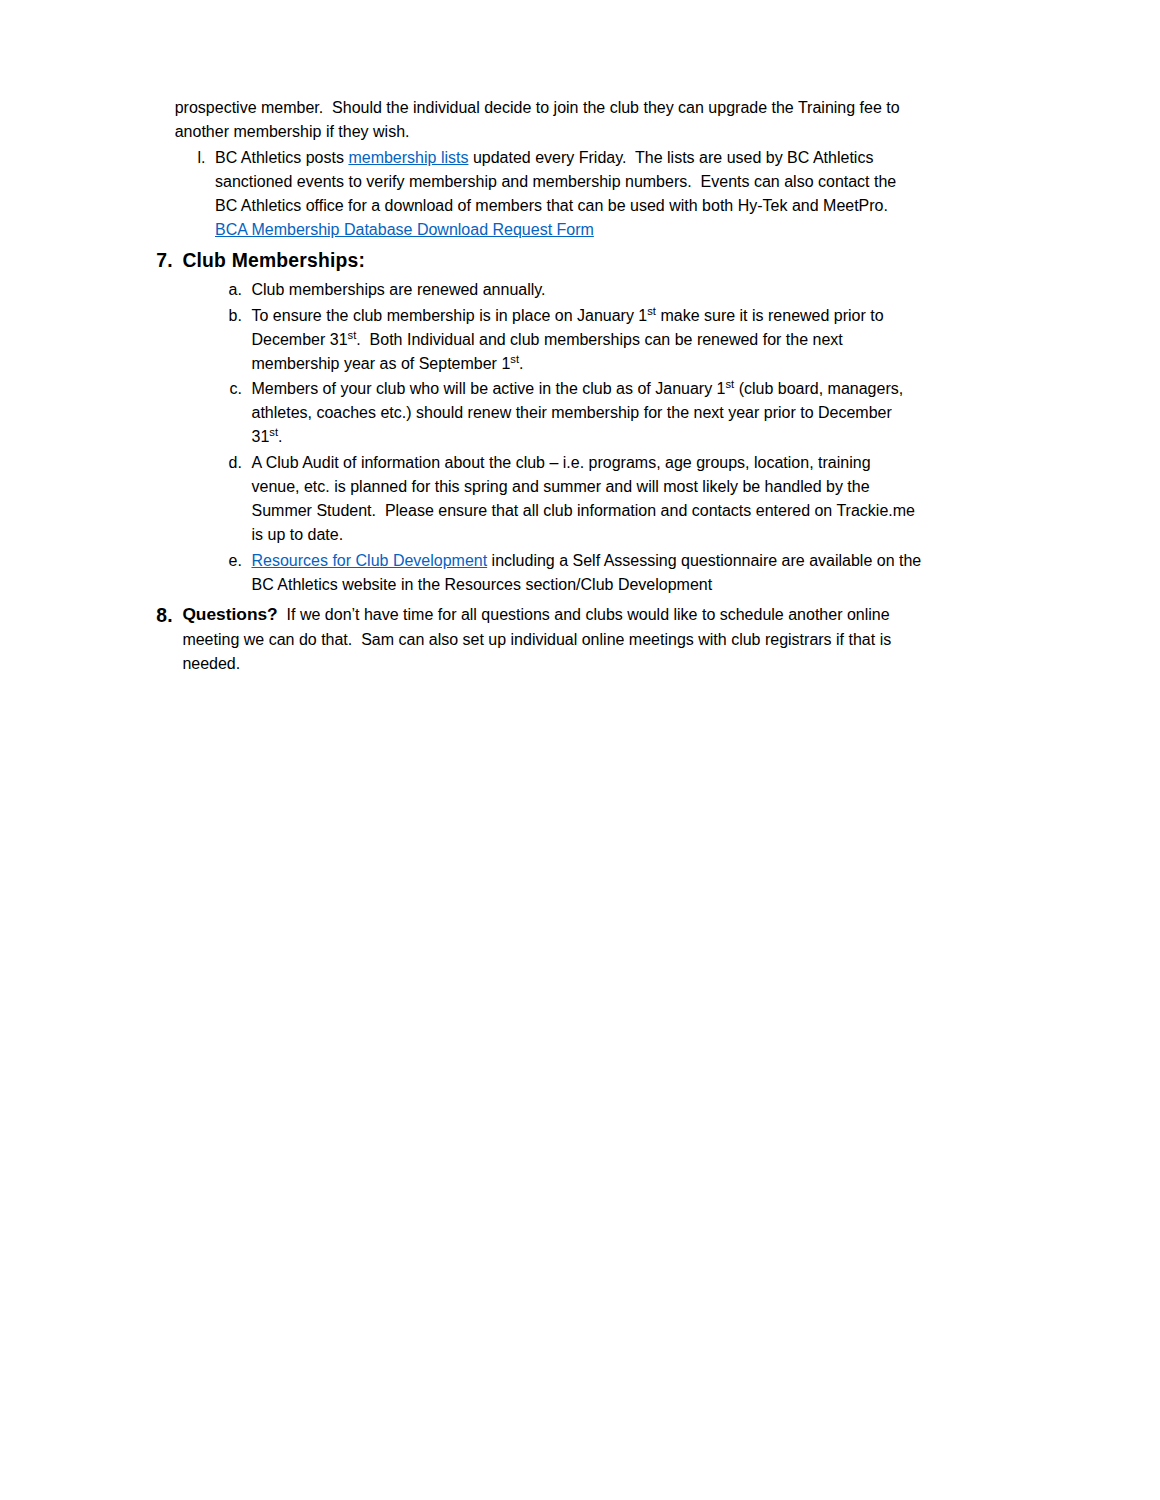prospective member. Should the individual decide to join the club they can upgrade the Training fee to another membership if they wish.
l. BC Athletics posts membership lists updated every Friday. The lists are used by BC Athletics sanctioned events to verify membership and membership numbers. Events can also contact the BC Athletics office for a download of members that can be used with both Hy-Tek and MeetPro. BCA Membership Database Download Request Form
7. Club Memberships:
a. Club memberships are renewed annually.
b. To ensure the club membership is in place on January 1st make sure it is renewed prior to December 31st. Both Individual and club memberships can be renewed for the next membership year as of September 1st.
c. Members of your club who will be active in the club as of January 1st (club board, managers, athletes, coaches etc.) should renew their membership for the next year prior to December 31st.
d. A Club Audit of information about the club – i.e. programs, age groups, location, training venue, etc. is planned for this spring and summer and will most likely be handled by the Summer Student. Please ensure that all club information and contacts entered on Trackie.me is up to date.
e. Resources for Club Development including a Self Assessing questionnaire are available on the BC Athletics website in the Resources section/Club Development
8. Questions? If we don’t have time for all questions and clubs would like to schedule another online meeting we can do that. Sam can also set up individual online meetings with club registrars if that is needed.